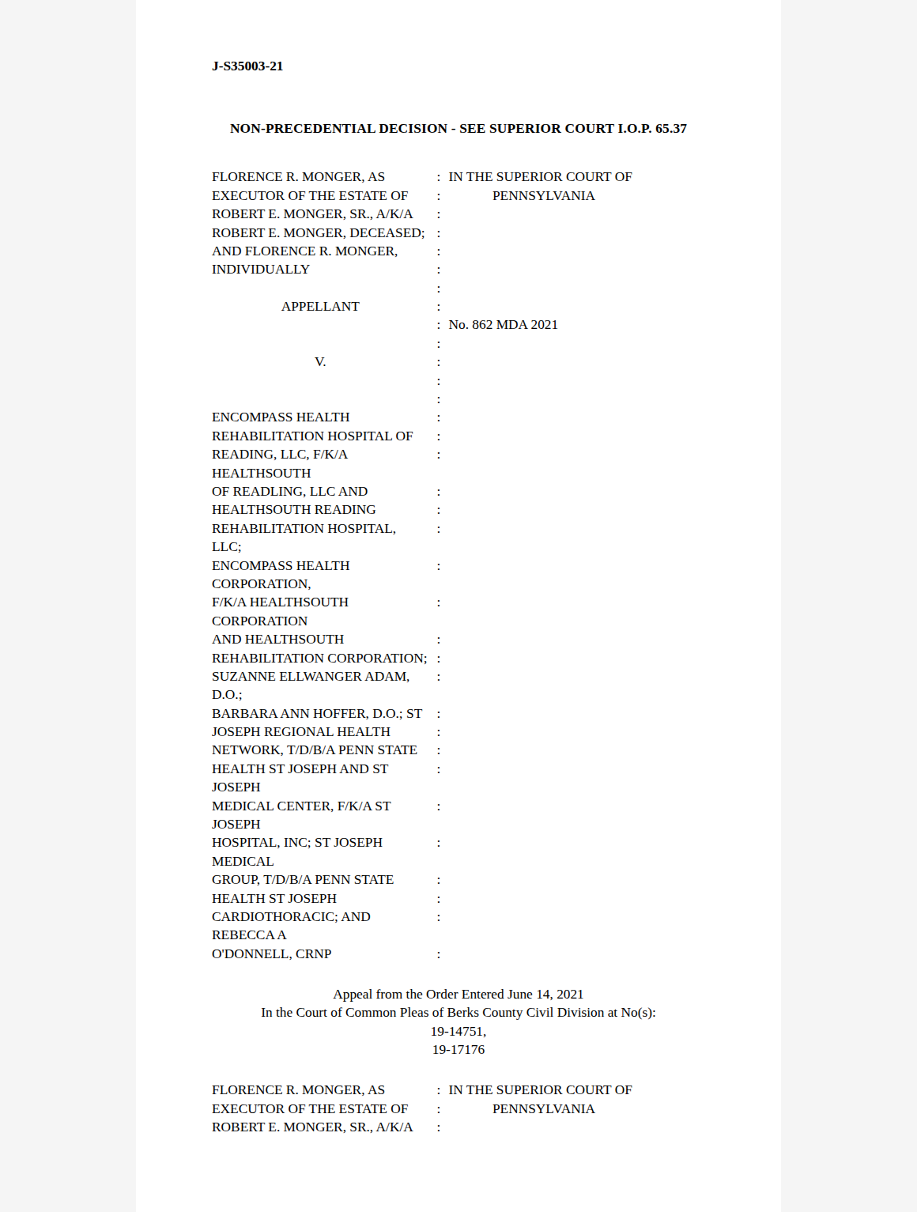J-S35003-21
NON-PRECEDENTIAL DECISION - SEE SUPERIOR COURT I.O.P. 65.37
| FLORENCE R. MONGER, AS | : | IN THE SUPERIOR COURT OF |
| EXECUTOR OF THE ESTATE OF | : | PENNSYLVANIA |
| ROBERT E. MONGER, SR., A/K/A | : | |
| ROBERT E. MONGER, DECEASED; | : | |
| AND FLORENCE R. MONGER, | : | |
| INDIVIDUALLY | : | |
| | : | |
| Appellant | : | |
| | : | No. 862 MDA 2021 |
| | : | |
| v. | : | |
| | : | |
| | : | |
| ENCOMPASS HEALTH | : | |
| REHABILITATION HOSPITAL OF | : | |
| READING, LLC, F/K/A HEALTHSOUTH | : | |
| OF READLING, LLC AND | : | |
| HEALTHSOUTH READING | : | |
| REHABILITATION HOSPITAL, LLC; | : | |
| ENCOMPASS HEALTH CORPORATION, | : | |
| F/K/A HEALTHSOUTH CORPORATION | : | |
| AND HEALTHSOUTH | : | |
| REHABILITATION CORPORATION; | : | |
| SUZANNE ELLWANGER ADAM, D.O.; | : | |
| BARBARA ANN HOFFER, D.O.; ST | : | |
| JOSEPH REGIONAL HEALTH | : | |
| NETWORK, T/D/B/A PENN STATE | : | |
| HEALTH ST JOSEPH AND ST JOSEPH | : | |
| MEDICAL CENTER, F/K/A ST JOSEPH | : | |
| HOSPITAL, INC; ST JOSEPH MEDICAL | : | |
| GROUP, T/D/B/A PENN STATE | : | |
| HEALTH ST JOSEPH | : | |
| CARDIOTHORACIC; AND REBECCA A | : | |
| O'DONNELL, CRNP | : | |
Appeal from the Order Entered June 14, 2021
In the Court of Common Pleas of Berks County Civil Division at No(s):
19-14751,
19-17176
| FLORENCE R. MONGER, AS | : | IN THE SUPERIOR COURT OF |
| EXECUTOR OF THE ESTATE OF | : | PENNSYLVANIA |
| ROBERT E. MONGER, SR., A/K/A | : | |